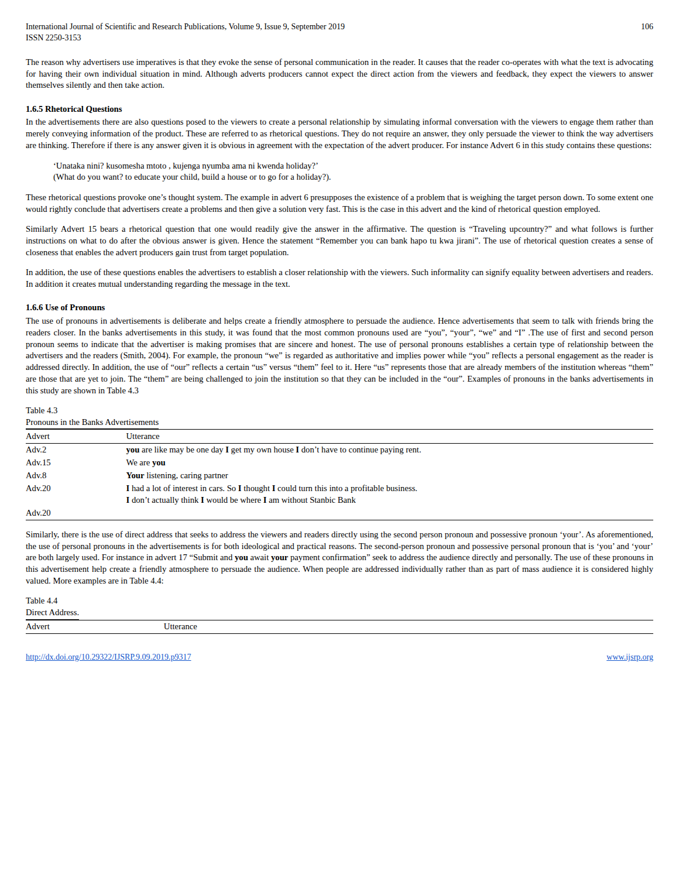International Journal of Scientific and Research Publications, Volume 9, Issue 9, September 2019
ISSN 2250-3153
106
The reason why advertisers use imperatives is that they evoke the sense of personal communication in the reader. It causes that the reader co-operates with what the text is advocating for having their own individual situation in mind. Although adverts producers cannot expect the direct action from the viewers and feedback, they expect the viewers to answer themselves silently and then take action.
1.6.5 Rhetorical Questions
In the advertisements there are also questions posed to the viewers to create a personal relationship by simulating informal conversation with the viewers to engage them rather than merely conveying information of the product. These are referred to as rhetorical questions. They do not require an answer, they only persuade the viewer to think the way advertisers are thinking. Therefore if there is any answer given it is obvious in agreement with the expectation of the advert producer. For instance Advert 6 in this study contains these questions:
‘Unataka nini? kusomesha mtoto , kujenga nyumba ama ni kwenda holiday?’
(What do you want? to educate your child, build a house or to go for a holiday?).
These rhetorical questions provoke one’s thought system. The example in advert 6 presupposes the existence of a problem that is weighing the target person down. To some extent one would rightly conclude that advertisers create a problems and then give a solution very fast. This is the case in this advert and the kind of rhetorical question employed.
Similarly Advert 15 bears a rhetorical question that one would readily give the answer in the affirmative. The question is “Traveling upcountry?” and what follows is further instructions on what to do after the obvious answer is given. Hence the statement “Remember you can bank hapo tu kwa jirani”. The use of rhetorical question creates a sense of closeness that enables the advert producers gain trust from target population.
In addition, the use of these questions enables the advertisers to establish a closer relationship with the viewers. Such informality can signify equality between advertisers and readers. In addition it creates mutual understanding regarding the message in the text.
1.6.6 Use of Pronouns
The use of pronouns in advertisements is deliberate and helps create a friendly atmosphere to persuade the audience. Hence advertisements that seem to talk with friends bring the readers closer. In the banks advertisements in this study, it was found that the most common pronouns used are “you”, “your”, “we” and “I” .The use of first and second person pronoun seems to indicate that the advertiser is making promises that are sincere and honest. The use of personal pronouns establishes a certain type of relationship between the advertisers and the readers (Smith, 2004). For example, the pronoun “we” is regarded as authoritative and implies power while “you” reflects a personal engagement as the reader is addressed directly. In addition, the use of “our” reflects a certain “us” versus “them” feel to it. Here “us” represents those that are already members of the institution whereas “them” are those that are yet to join. The “them” are being challenged to join the institution so that they can be included in the “our”. Examples of pronouns in the banks advertisements in this study are shown in Table 4.3
Table 4.3
Pronouns in the Banks Advertisements
| Advert | Utterance |
| --- | --- |
| Adv.2 | you are like may be one day I get my own house I don’t have to continue paying rent. |
| Adv.15 | We are you |
| Adv.8 | Your listening, caring partner |
| Adv.20 | I had a lot of interest in cars. So I thought I could turn this into a profitable business. I don’t actually think I would be where I am without Stanbic Bank |
| Adv.20 | |
Similarly, there is the use of direct address that seeks to address the viewers and readers directly using the second person pronoun and possessive pronoun ‘your’. As aforementioned, the use of personal pronouns in the advertisements is for both ideological and practical reasons. The second-person pronoun and possessive personal pronoun that is ‘you’ and ‘your’ are both largely used. For instance in advert 17 “Submit and you await your payment confirmation” seek to address the audience directly and personally. The use of these pronouns in this advertisement help create a friendly atmosphere to persuade the audience. When people are addressed individually rather than as part of mass audience it is considered highly valued. More examples are in Table 4.4:
Table 4.4
Direct Address.
| Advert | Utterance |
| --- | --- |
http://dx.doi.org/10.29322/IJSRP.9.09.2019.p9317 www.ijsrp.org